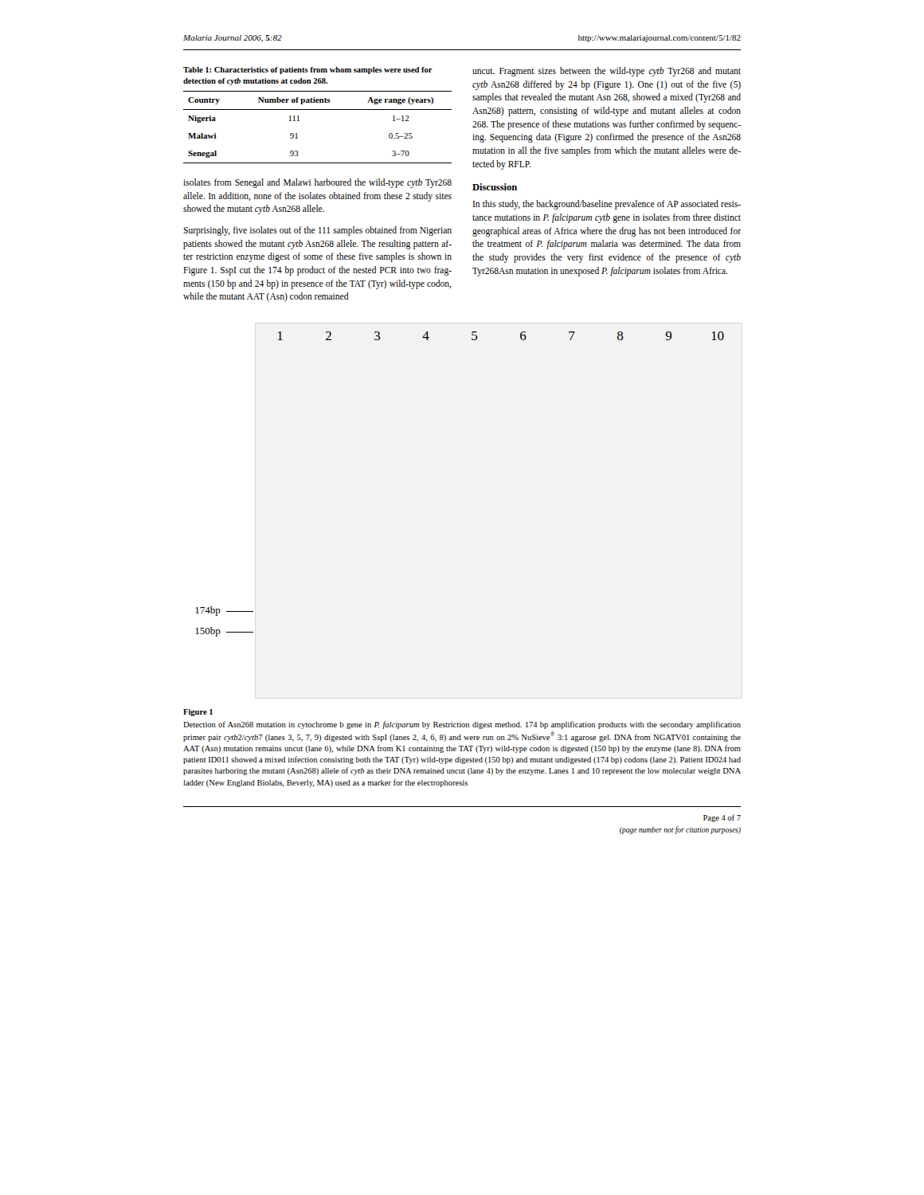Malaria Journal 2006, 5:82
http://www.malariajournal.com/content/5/1/82
Table 1: Characteristics of patients from whom samples were used for detection of cytb mutations at codon 268.
| Country | Number of patients | Age range (years) |
| --- | --- | --- |
| Nigeria | 111 | 1–12 |
| Malawi | 91 | 0.5–25 |
| Senegal | 93 | 3–70 |
isolates from Senegal and Malawi harboured the wild-type cytb Tyr268 allele. In addition, none of the isolates obtained from these 2 study sites showed the mutant cytb Asn268 allele.
Surprisingly, five isolates out of the 111 samples obtained from Nigerian patients showed the mutant cytb Asn268 allele. The resulting pattern after restriction enzyme digest of some of these five samples is shown in Figure 1. SspI cut the 174 bp product of the nested PCR into two fragments (150 bp and 24 bp) in presence of the TAT (Tyr) wild-type codon, while the mutant AAT (Asn) codon remained
uncut. Fragment sizes between the wild-type cytb Tyr268 and mutant cytb Asn268 differed by 24 bp (Figure 1). One (1) out of the five (5) samples that revealed the mutant Asn 268, showed a mixed (Tyr268 and Asn268) pattern, consisting of wild-type and mutant alleles at codon 268. The presence of these mutations was further confirmed by sequencing. Sequencing data (Figure 2) confirmed the presence of the Asn268 mutation in all the five samples from which the mutant alleles were detected by RFLP.
Discussion
In this study, the background/baseline prevalence of AP associated resistance mutations in P. falciparum cytb gene in isolates from three distinct geographical areas of Africa where the drug has not been introduced for the treatment of P. falciparum malaria was determined. The data from the study provides the very first evidence of the presence of cytb Tyr268Asn mutation in unexposed P. falciparum isolates from Africa.
174bp
150bp
12345678910
Figure 1 Detection of Asn268 mutation in cytochrome b gene in P. falciparum by Restriction digest method. 174 bp amplification products with the secondary amplification primer pair cytb2/cytb7 (lanes 3, 5, 7, 9) digested with SspI (lanes 2, 4, 6, 8) and were run on 2% NuSieve® 3:1 agarose gel. DNA from NGATV01 containing the AAT (Asn) mutation remains uncut (lane 6), while DNA from K1 containing the TAT (Tyr) wild-type codon is digested (150 bp) by the enzyme (lane 8). DNA from patient ID011 showed a mixed infection consisting both the TAT (Tyr) wild-type digested (150 bp) and mutant undigested (174 bp) codons (lane 2). Patient ID024 had parasites harboring the mutant (Asn268) allele of cytb as their DNA remained uncut (lane 4) by the enzyme. Lanes 1 and 10 represent the low molecular weight DNA ladder (New England Biolabs, Beverly, MA) used as a marker for the electrophoresis
Page 4 of 7
(page number not for citation purposes)